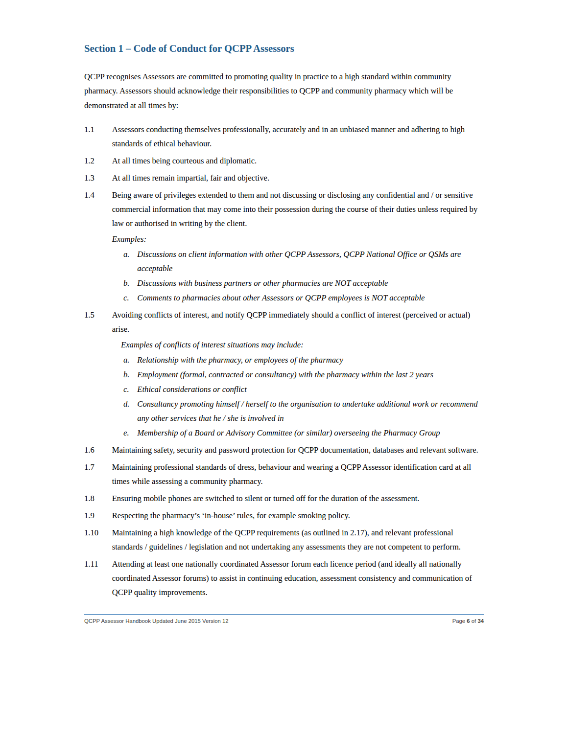Section 1 – Code of Conduct for QCPP Assessors
QCPP recognises Assessors are committed to promoting quality in practice to a high standard within community pharmacy. Assessors should acknowledge their responsibilities to QCPP and community pharmacy which will be demonstrated at all times by:
1.1 Assessors conducting themselves professionally, accurately and in an unbiased manner and adhering to high standards of ethical behaviour.
1.2 At all times being courteous and diplomatic.
1.3 At all times remain impartial, fair and objective.
1.4 Being aware of privileges extended to them and not discussing or disclosing any confidential and / or sensitive commercial information that may come into their possession during the course of their duties unless required by law or authorised in writing by the client.
Examples:
a. Discussions on client information with other QCPP Assessors, QCPP National Office or QSMs are acceptable
b. Discussions with business partners or other pharmacies are NOT acceptable
c. Comments to pharmacies about other Assessors or QCPP employees is NOT acceptable
1.5 Avoiding conflicts of interest, and notify QCPP immediately should a conflict of interest (perceived or actual) arise.
Examples of conflicts of interest situations may include:
a. Relationship with the pharmacy, or employees of the pharmacy
b. Employment (formal, contracted or consultancy) with the pharmacy within the last 2 years
c. Ethical considerations or conflict
d. Consultancy promoting himself / herself to the organisation to undertake additional work or recommend any other services that he / she is involved in
e. Membership of a Board or Advisory Committee (or similar) overseeing the Pharmacy Group
1.6 Maintaining safety, security and password protection for QCPP documentation, databases and relevant software.
1.7 Maintaining professional standards of dress, behaviour and wearing a QCPP Assessor identification card at all times while assessing a community pharmacy.
1.8 Ensuring mobile phones are switched to silent or turned off for the duration of the assessment.
1.9 Respecting the pharmacy’s ‘in-house’ rules, for example smoking policy.
1.10 Maintaining a high knowledge of the QCPP requirements (as outlined in 2.17), and relevant professional standards / guidelines / legislation and not undertaking any assessments they are not competent to perform.
1.11 Attending at least one nationally coordinated Assessor forum each licence period (and ideally all nationally coordinated Assessor forums) to assist in continuing education, assessment consistency and communication of QCPP quality improvements.
QCPP Assessor Handbook Updated June 2015 Version 12
Page 6 of 34